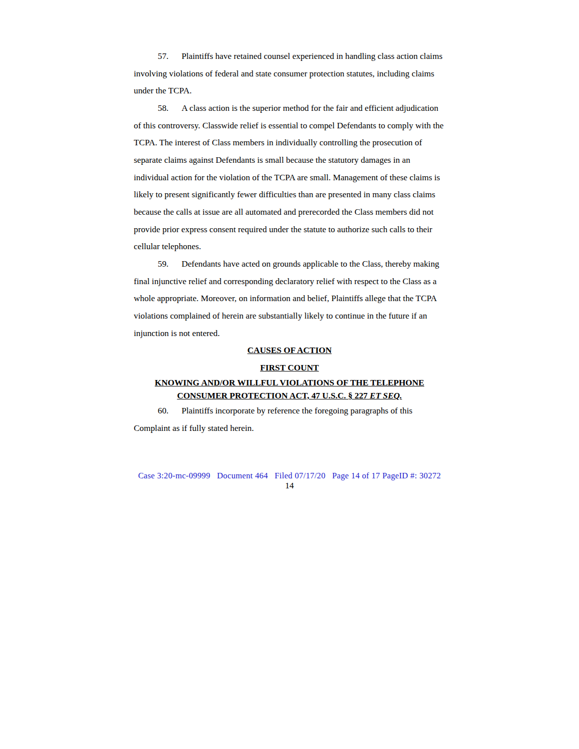57. Plaintiffs have retained counsel experienced in handling class action claims involving violations of federal and state consumer protection statutes, including claims under the TCPA.
58. A class action is the superior method for the fair and efficient adjudication of this controversy. Classwide relief is essential to compel Defendants to comply with the TCPA. The interest of Class members in individually controlling the prosecution of separate claims against Defendants is small because the statutory damages in an individual action for the violation of the TCPA are small. Management of these claims is likely to present significantly fewer difficulties than are presented in many class claims because the calls at issue are all automated and prerecorded the Class members did not provide prior express consent required under the statute to authorize such calls to their cellular telephones.
59. Defendants have acted on grounds applicable to the Class, thereby making final injunctive relief and corresponding declaratory relief with respect to the Class as a whole appropriate. Moreover, on information and belief, Plaintiffs allege that the TCPA violations complained of herein are substantially likely to continue in the future if an injunction is not entered.
CAUSES OF ACTION
FIRST COUNT
KNOWING AND/OR WILLFUL VIOLATIONS OF THE TELEPHONE
CONSUMER PROTECTION ACT, 47 U.S.C. § 227 ET SEQ.
60. Plaintiffs incorporate by reference the foregoing paragraphs of this Complaint as if fully stated herein.
Case 3:20-mc-09999 Document 464 Filed 07/17/20 Page 14 of 17 PageID #: 30272
14